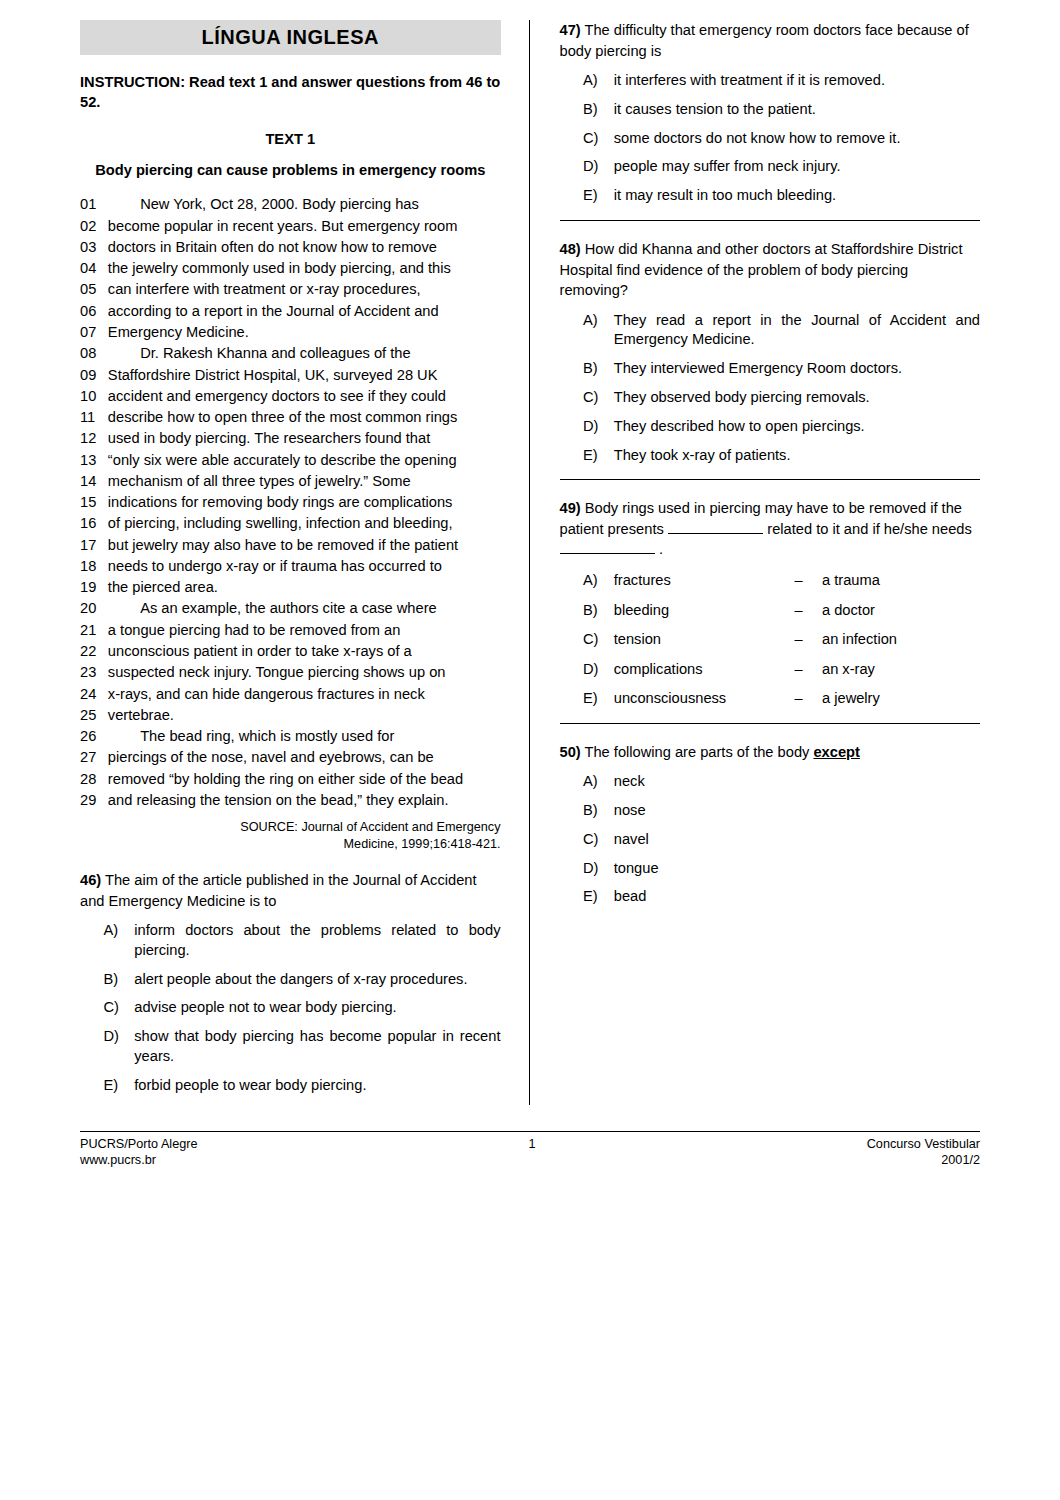LÍNGUA INGLESA
INSTRUCTION: Read text 1 and answer questions from 46 to 52.
TEXT 1
Body piercing can cause problems in emergency rooms
01 New York, Oct 28, 2000. Body piercing has
02become popular in recent years. But emergency room
03doctors in Britain often do not know how to remove
04the jewelry commonly used in body piercing, and this
05can interfere with treatment or x-ray procedures,
06according to a report in the Journal of Accident and
07 Emergency Medicine.
08 Dr. Rakesh Khanna and colleagues of the
09 Staffordshire District Hospital, UK, surveyed 28 UK
10accident and emergency doctors to see if they could
11describe how to open three of the most common rings
12used in body piercing. The researchers found that
13“only six were able accurately to describe the opening
14mechanism of all three types of jewelry.” Some
15indications for removing body rings are complications
16of piercing, including swelling, infection and bleeding,
17but jewelry may also have to be removed if the patient
18needs to undergo x-ray or if trauma has occurred to
19the pierced area.
20 As an example, the authors cite a case where
21a tongue piercing had to be removed from an
22unconscious patient in order to take x-rays of a
23suspected neck injury. Tongue piercing shows up on
24x-rays, and can hide dangerous fractures in neck
25vertebrae.
26 The bead ring, which is mostly used for
27piercings of the nose, navel and eyebrows, can be
28removed “by holding the ring on either side of the bead
29and releasing the tension on the bead,” they explain.
SOURCE: Journal of Accident and Emergency
Medicine, 1999;16:418-421.
46) The aim of the article published in the Journal of Accident and Emergency Medicine is to
inform doctors about the problems related to body piercing.
alert people about the dangers of x-ray procedures.
advise people not to wear body piercing.
show that body piercing has become popular in recent years.
forbid people to wear body piercing.
47) The difficulty that emergency room doctors face because of body piercing is
it interferes with treatment if it is removed.
it causes tension to the patient.
some doctors do not know how to remove it.
people may suffer from neck injury.
it may result in too much bleeding.
48) How did Khanna and other doctors at Staffordshire District Hospital find evidence of the problem of body piercing removing?
They read a report in the Journal of Accident and Emergency Medicine.
They interviewed Emergency Room doctors.
They observed body piercing removals.
They described how to open piercings.
They took x-ray of patients.
49) Body rings used in piercing may have to be removed if the patient presents related to it and if he/she needs .
fractures–a trauma
bleeding–a doctor
tension–an infection
complications–an x-ray
unconsciousness–a jewelry
50) The following are parts of the body except
neck
nose
navel
tongue
bead
PUCRS/Porto Alegre
www.pucrs.br
1
Concurso Vestibular
2001/2